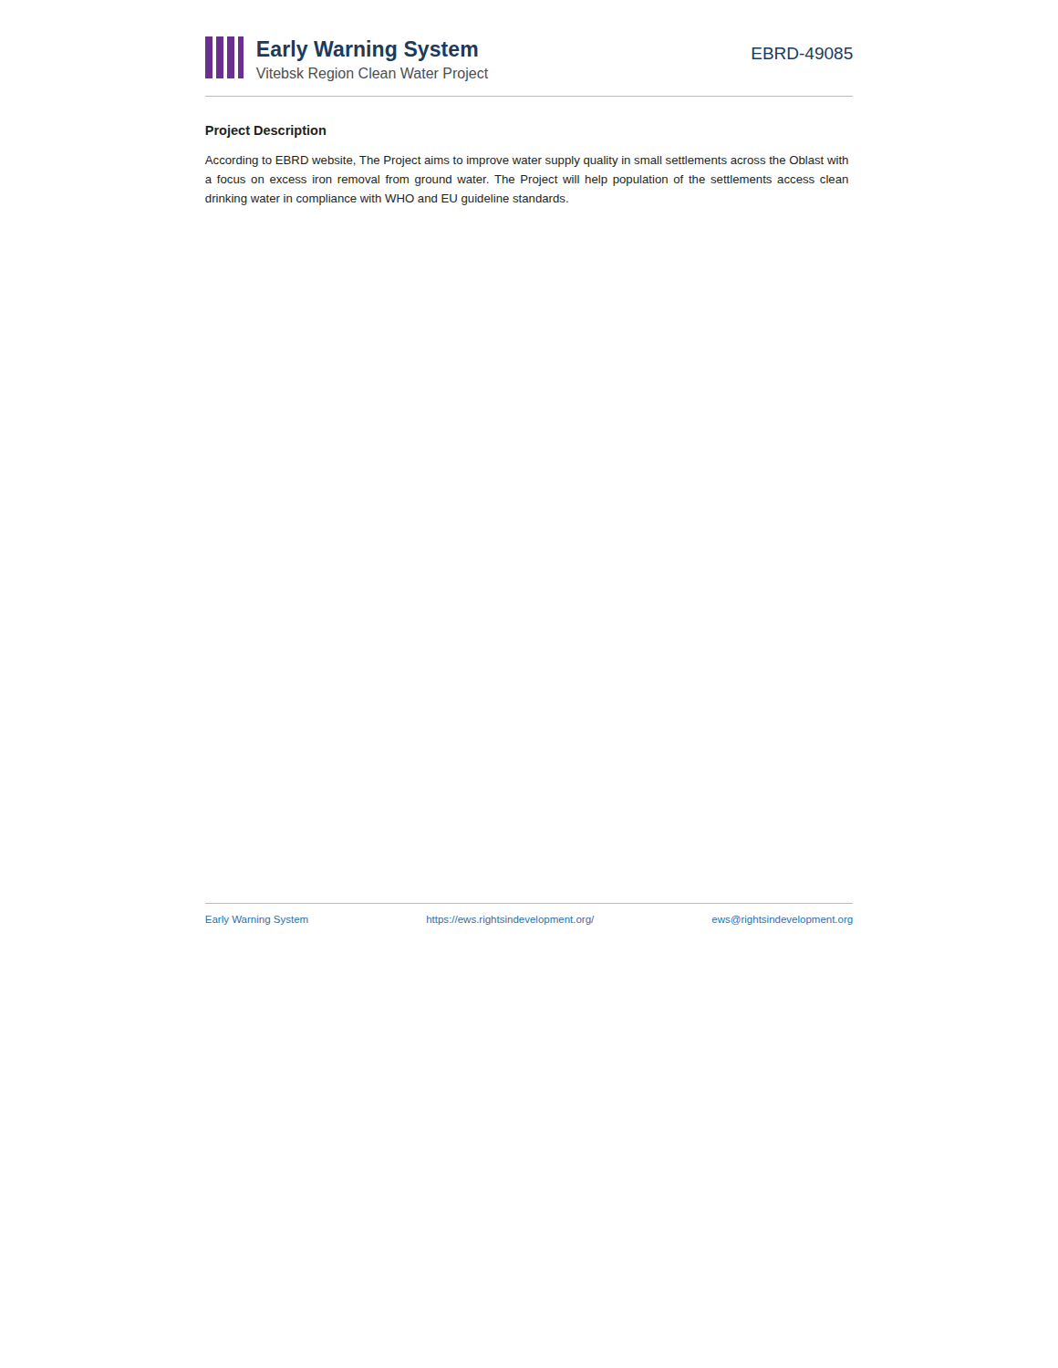Early Warning System Vitebsk Region Clean Water Project
EBRD-49085
Project Description
According to EBRD website, The Project aims to improve water supply quality in small settlements across the Oblast with a focus on excess iron removal from ground water. The Project will help population of the settlements access clean drinking water in compliance with WHO and EU guideline standards.
Early Warning System
https://ews.rightsindevelopment.org/
ews@rightsindevelopment.org